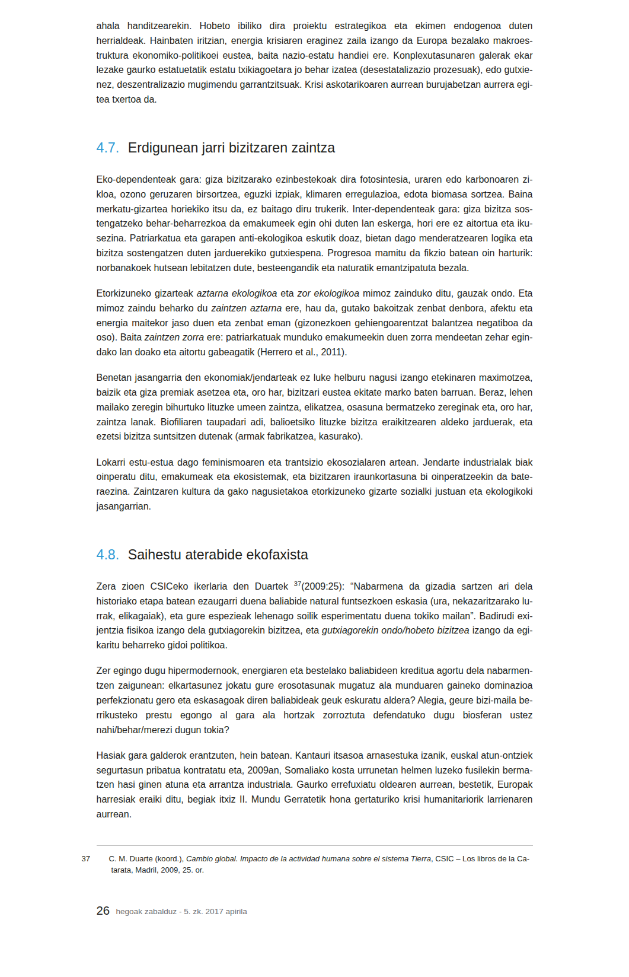ahala handitzearekin. Hobeto ibiliko dira proiektu estrategikoa eta ekimen endogenoa duten herrialdeak. Hainbaten iritzian, energia krisiaren eraginez zaila izango da Europa bezalako makroestruktura ekonomiko-politikoei eustea, baita nazio-estatu handiei ere. Konplexutasunaren galerak ekar lezake gaurko estatuetatik estatu txikiagoetara jo behar izatea (desestatalizazio prozesuak), edo gutxienez, deszentralizazio mugimendu garrantzitsuak. Krisi askotarikoaren aurrean burujabetzan aurrera egitea txertoa da.
4.7. Erdigunean jarri bizitzaren zaintza
Eko-dependenteak gara: giza bizitzarako ezinbestekoak dira fotosintesia, uraren edo karbonoaren zikloa, ozono geruzaren birsortzea, eguzki izpiak, klimaren erregulazioa, edota biomasa sortzea. Baina merkatu-gizartea horiekiko itsu da, ez baitago diru trukerik. Inter-dependenteak gara: giza bizitza sostengatzeko behar-beharrezkoa da emakumeek egin ohi duten lan eskerga, hori ere ez aitortua eta ikusezina. Patriarkatua eta garapen anti-ekologikoa eskutik doaz, bietan dago menderatzearen logika eta bizitza sostengatzen duten jarduerekiko gutxiespena. Progresoa mamitu da fikzio batean oin harturik: norbanakoek hutsean lebitatzen dute, besteengandik eta naturatik emantzipatuta bezala.
Etorkizuneko gizarteak aztarna ekologikoa eta zor ekologikoa mimoz zainduko ditu, gauzak ondo. Eta mimoz zaindu beharko du zaintzen aztarna ere, hau da, gutako bakoitzak zenbat denbora, afektu eta energia maitekor jaso duen eta zenbat eman (gizonezkoen gehiengoarentzat balantzea negatiboa da oso). Baita zaintzen zorra ere: patriarkatuak munduko emakumeekin duen zorra mendeetan zehar egindako lan doako eta aitortu gabeagatik (Herrero et al., 2011).
Benetan jasangarria den ekonomiak/jendarteak ez luke helburu nagusi izango etekinaren maximotzea, baizik eta giza premiak asetzea eta, oro har, bizitzari eustea ekitate marko baten barruan. Beraz, lehen mailako zeregin bihurtuko lituzke umeen zaintza, elikatzea, osasuna bermatzeko zereginak eta, oro har, zaintza lanak. Biofiliaren taupadari adi, balioetsiko lituzke bizitza eraikitzearen aldeko jarduerak, eta ezetsi bizitza suntsitzen dutenak (armak fabrikatzea, kasurako).
Lokarri estu-estua dago feminismoaren eta trantsizio ekosozialaren artean. Jendarte industrialak biak oinperatu ditu, emakumeak eta ekosistemak, eta bizitzaren iraunkortasuna bi oinperatzeekin da bateraezina. Zaintzaren kultura da gako nagusietakoa etorkizuneko gizarte sozialki justuan eta ekologikoki jasangarrian.
4.8. Saihestu aterabide ekofaxista
Zera zioen CSICeko ikerlaria den Duartek 37(2009:25): “Nabarmena da gizadia sartzen ari dela historiako etapa batean ezaugarri duena baliabide natural funtsezkoen eskasia (ura, nekazaritzarako lurrak, elikagaiak), eta gure espezieak lehenago soilik esperimentatu duena tokiko mailan”. Badirudi exijentzia fisikoa izango dela gutxiagorekin bizitzea, eta gutxiagorekin ondo/hobeto bizitzea izango da egikaritu beharreko gidoi politikoa.
Zer egingo dugu hipermodernook, energiaren eta bestelako baliabideen kreditua agortu dela nabarmentzen zaigunean: elkartasunez jokatu gure erosotasunak mugatuz ala munduaren gaineko dominazioa perfekzionatu gero eta eskasagoak diren baliabideak geuk eskuratu aldera? Alegia, geure bizi-maila berrikusteko prestu egongo al gara ala hortzak zorroztuta defendatuko dugu biosferan ustez nahi/behar/merezi dugun tokia?
Hasiak gara galderok erantzuten, hein batean. Kantauri itsasoa arnasestuka izanik, euskal atun-ontziek segurtasun pribatua kontratatu eta, 2009an, Somaliako kosta urrunetan helmen luzeko fusilekin bermatzen hasi ginen atuna eta arrantza industriala. Gaurko errefuxiatu oldearen aurrean, bestetik, Europak harresiak eraiki ditu, begiak itxiz II. Mundu Gerratetik hona gertaturiko krisi humanitariorik larrienaren aurrean.
37 C. M. Duarte (koord.), Cambio global. Impacto de la actividad humana sobre el sistema Tierra, CSIC – Los libros de la Catarata, Madril, 2009, 25. or.
26hegoak zabalduz - 5. zk. 2017 apirila